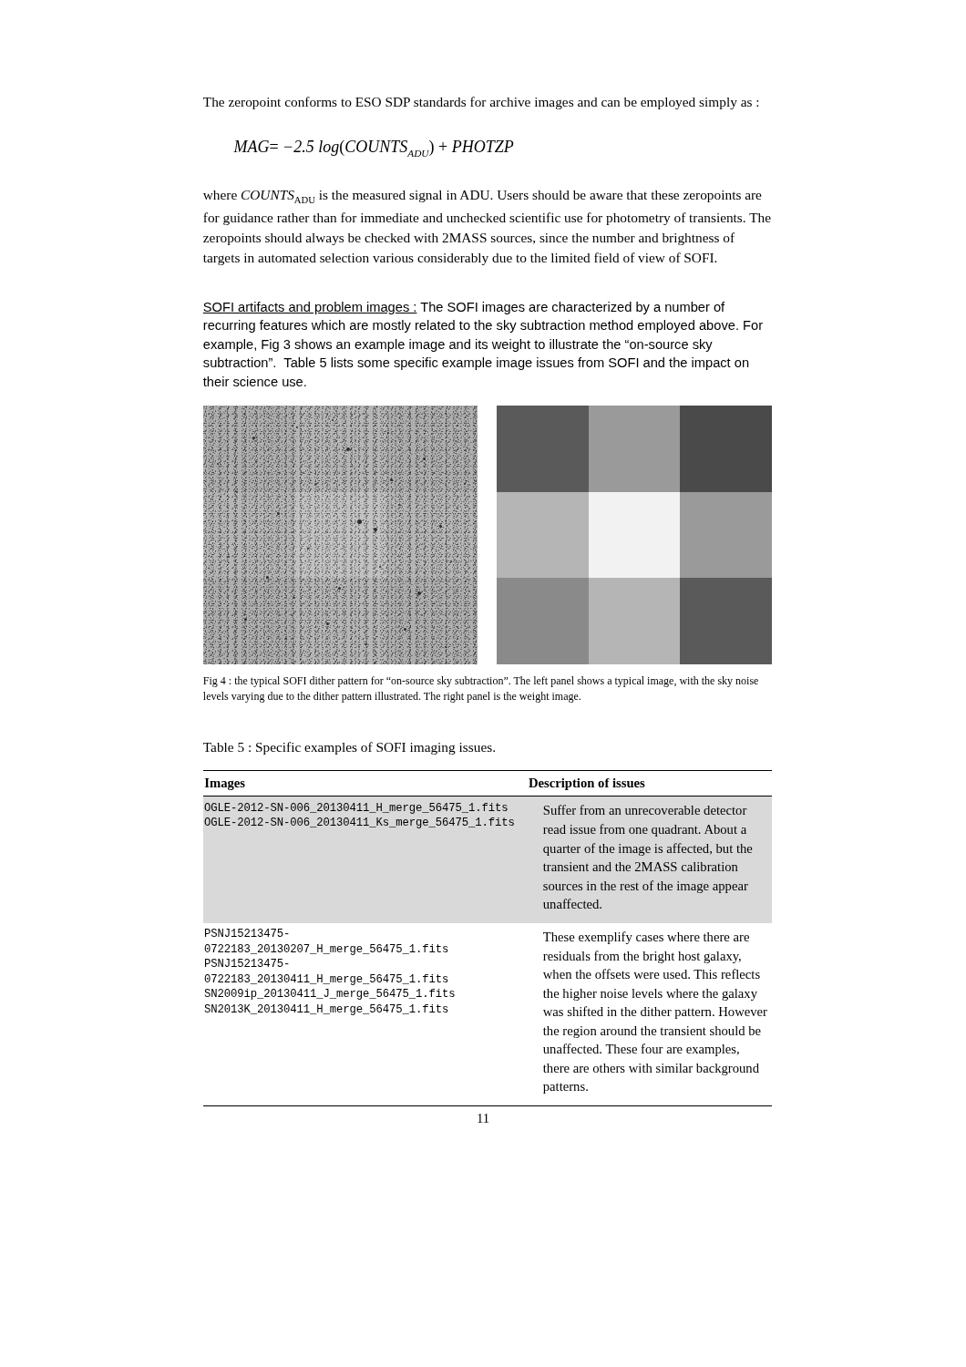The zeropoint conforms to ESO SDP standards for archive images and can be employed simply as :
MAG= −2.5 log(COUNTSADU) + PHOTZP
where COUNTS ADU is the measured signal in ADU. Users should be aware that these zeropoints are for guidance rather than for immediate and unchecked scientific use for photometry of transients. The zeropoints should always be checked with 2MASS sources, since the number and brightness of targets in automated selection various considerably due to the limited field of view of SOFI.
SOFI artifacts and problem images : The SOFI images are characterized by a number of recurring features which are mostly related to the sky subtraction method employed above. For example, Fig 3 shows an example image and its weight to illustrate the “on-source sky subtraction”. Table 5 lists some specific example image issues from SOFI and the impact on their science use.
Fig 4 : the typical SOFI dither pattern for “on-source sky subtraction”. The left panel shows a typical image, with the sky noise levels varying due to the dither pattern illustrated. The right panel is the weight image.
Table 5 : Specific examples of SOFI imaging issues.
| Images | Description of issues |
| --- | --- |
| OGLE-2012-SN-006_20130411_H_merge_56475_1.fits OGLE-2012-SN-006_20130411_Ks_merge_56475_1.fits | Suffer from an unrecoverable detector read issue from one quadrant. About a quarter of the image is affected, but the transient and the 2MASS calibration sources in the rest of the image appear unaffected. |
| PSNJ15213475-0722183_20130207_H_merge_56475_1.fits PSNJ15213475-0722183_20130411_H_merge_56475_1.fits SN2009ip_20130411_J_merge_56475_1.fits SN2013K_20130411_H_merge_56475_1.fits | These exemplify cases where there are residuals from the bright host galaxy, when the offsets were used. This reflects the higher noise levels where the galaxy was shifted in the dither pattern. However the region around the transient should be unaffected. These four are examples, there are others with similar background patterns. |
11